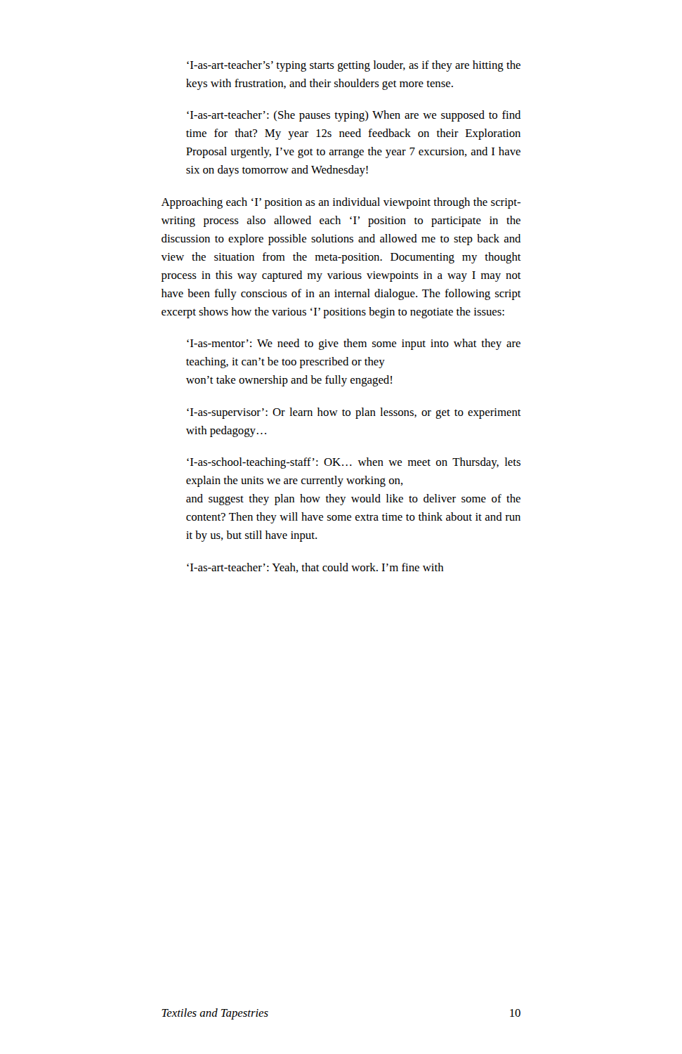‘I-as-art-teacher’s’ typing starts getting louder, as if they are hitting the keys with frustration, and their shoulders get more tense.
‘I-as-art-teacher’: (She pauses typing) When are we supposed to find time for that? My year 12s need feedback on their Exploration Proposal urgently, I’ve got to arrange the year 7 excursion, and I have six on days tomorrow and Wednesday!
Approaching each ‘I’ position as an individual viewpoint through the script-writing process also allowed each ‘I’ position to participate in the discussion to explore possible solutions and allowed me to step back and view the situation from the meta-position. Documenting my thought process in this way captured my various viewpoints in a way I may not have been fully conscious of in an internal dialogue. The following script excerpt shows how the various ‘I’ positions begin to negotiate the issues:
‘I-as-mentor’: We need to give them some input into what they are teaching, it can’t be too prescribed or they
won’t take ownership and be fully engaged!
‘I-as-supervisor’: Or learn how to plan lessons, or get to experiment with pedagogy…
‘I-as-school-teaching-staff’: OK… when we meet on Thursday, lets explain the units we are currently working on,
and suggest they plan how they would like to deliver some of the content? Then they will have some extra time to think about it and run it by us, but still have input.
‘I-as-art-teacher’: Yeah, that could work. I’m fine with
Textiles and Tapestries 10